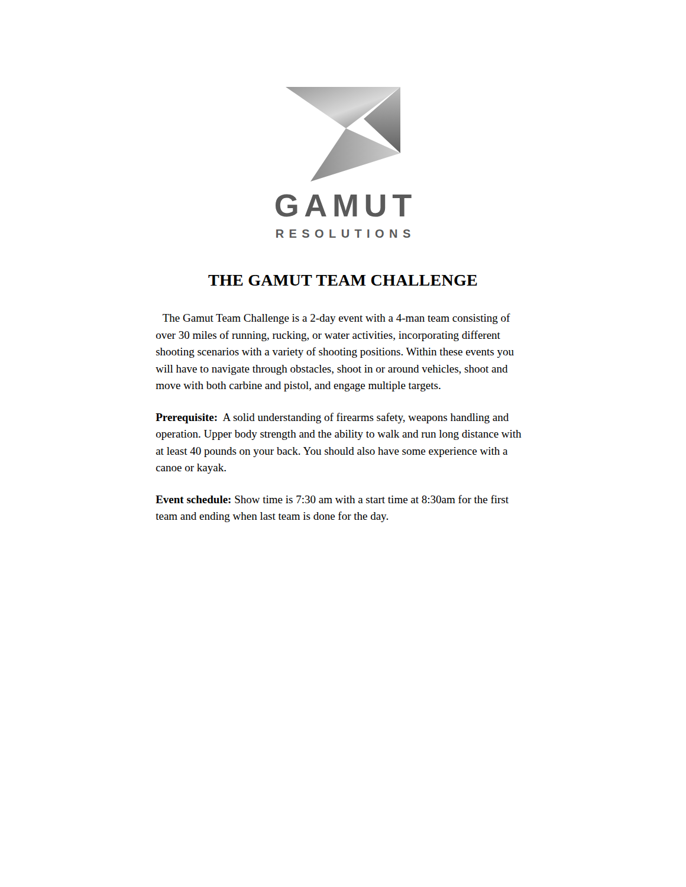GAMUT
RESOLUTIONS
THE GAMUT TEAM CHALLENGE
The Gamut Team Challenge is a 2-day event with a 4-man team consisting of over 30 miles of running, rucking, or water activities, incorporating different shooting scenarios with a variety of shooting positions. Within these events you will have to navigate through obstacles, shoot in or around vehicles, shoot and move with both carbine and pistol, and engage multiple targets.
Prerequisite: A solid understanding of firearms safety, weapons handling and operation. Upper body strength and the ability to walk and run long distance with at least 40 pounds on your back. You should also have some experience with a canoe or kayak.
Event schedule: Show time is 7:30 am with a start time at 8:30am for the first team and ending when last team is done for the day.